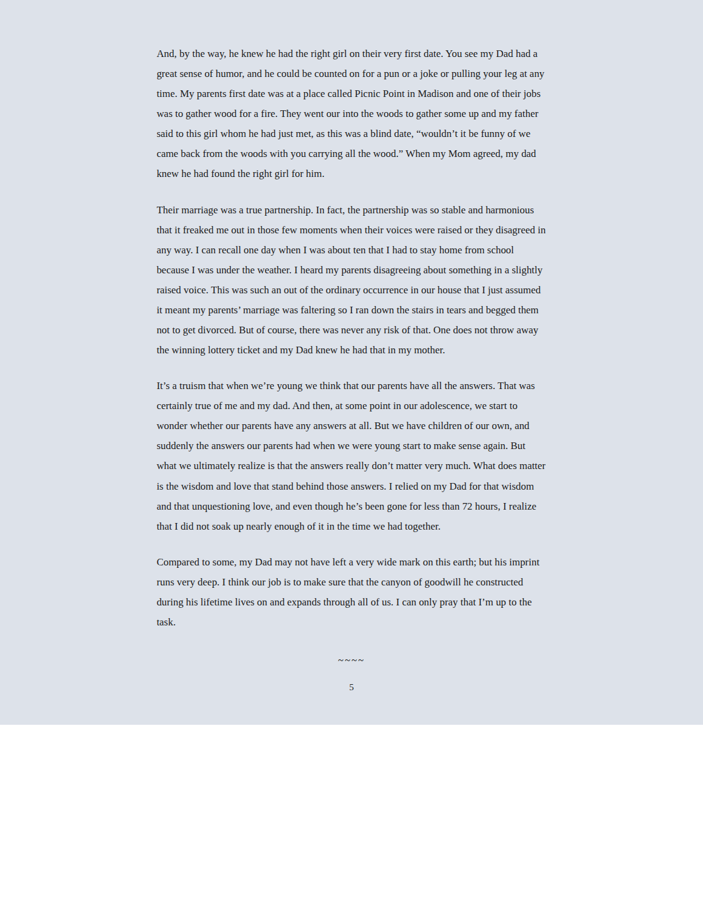And, by the way, he knew he had the right girl on their very first date. You see my Dad had a great sense of humor, and he could be counted on for a pun or a joke or pulling your leg at any time. My parents first date was at a place called Picnic Point in Madison and one of their jobs was to gather wood for a fire. They went our into the woods to gather some up and my father said to this girl whom he had just met, as this was a blind date, “wouldn’t it be funny of we came back from the woods with you carrying all the wood.” When my Mom agreed, my dad knew he had found the right girl for him.
Their marriage was a true partnership. In fact, the partnership was so stable and harmonious that it freaked me out in those few moments when their voices were raised or they disagreed in any way. I can recall one day when I was about ten that I had to stay home from school because I was under the weather. I heard my parents disagreeing about something in a slightly raised voice. This was such an out of the ordinary occurrence in our house that I just assumed it meant my parents’ marriage was faltering so I ran down the stairs in tears and begged them not to get divorced. But of course, there was never any risk of that. One does not throw away the winning lottery ticket and my Dad knew he had that in my mother.
It’s a truism that when we’re young we think that our parents have all the answers. That was certainly true of me and my dad. And then, at some point in our adolescence, we start to wonder whether our parents have any answers at all. But we have children of our own, and suddenly the answers our parents had when we were young start to make sense again. But what we ultimately realize is that the answers really don’t matter very much. What does matter is the wisdom and love that stand behind those answers. I relied on my Dad for that wisdom and that unquestioning love, and even though he’s been gone for less than 72 hours, I realize that I did not soak up nearly enough of it in the time we had together.
Compared to some, my Dad may not have left a very wide mark on this earth; but his imprint runs very deep. I think our job is to make sure that the canyon of goodwill he constructed during his lifetime lives on and expands through all of us. I can only pray that I’m up to the task.
~~~~
5